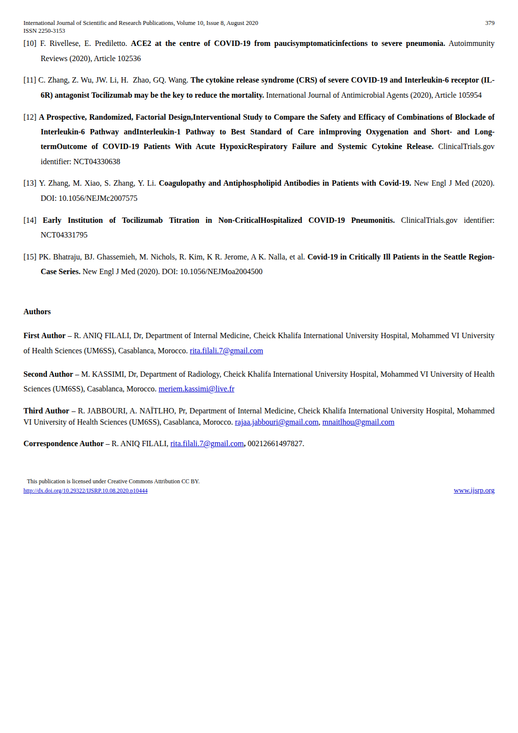International Journal of Scientific and Research Publications, Volume 10, Issue 8, August 2020 379
ISSN 2250-3153
[10] F. Rivellese, E. Prediletto. ACE2 at the centre of COVID-19 from paucisymptomaticinfections to severe pneumonia. Autoimmunity Reviews (2020), Article 102536
[11] C. Zhang, Z. Wu, JW. Li, H. Zhao, GQ. Wang. The cytokine release syndrome (CRS) of severe COVID-19 and Interleukin-6 receptor (IL-6R) antagonist Tocilizumab may be the key to reduce the mortality. International Journal of Antimicrobial Agents (2020), Article 105954
[12] A Prospective, Randomized, Factorial Design,Interventional Study to Compare the Safety and Efficacy of Combinations of Blockade of Interleukin-6 Pathway andInterleukin-1 Pathway to Best Standard of Care inImproving Oxygenation and Short- and Long-termOutcome of COVID-19 Patients With Acute HypoxicRespiratory Failure and Systemic Cytokine Release. ClinicalTrials.gov identifier: NCT04330638
[13] Y. Zhang, M. Xiao, S. Zhang, Y. Li. Coagulopathy and Antiphospholipid Antibodies in Patients with Covid-19. New Engl J Med (2020). DOI: 10.1056/NEJMc2007575
[14] Early Institution of Tocilizumab Titration in Non-CriticalHospitalized COVID-19 Pneumonitis. ClinicalTrials.gov identifier: NCT04331795
[15] PK. Bhatraju, BJ. Ghassemieh, M. Nichols, R. Kim, K R. Jerome, A K. Nalla, et al. Covid-19 in Critically Ill Patients in the Seattle Region-Case Series. New Engl J Med (2020). DOI: 10.1056/NEJMoa2004500
Authors
First Author – R. ANIQ FILALI, Dr, Department of Internal Medicine, Cheick Khalifa International University Hospital, Mohammed VI University of Health Sciences (UM6SS), Casablanca, Morocco. rita.filali.7@gmail.com
Second Author – M. KASSIMI, Dr, Department of Radiology, Cheick Khalifa International University Hospital, Mohammed VI University of Health Sciences (UM6SS), Casablanca, Morocco. meriem.kassimi@live.fr
Third Author – R. JABBOURI, A. NAÏTLHO, Pr, Department of Internal Medicine, Cheick Khalifa International University Hospital, Mohammed VI University of Health Sciences (UM6SS), Casablanca, Morocco. rajaa.jabbouri@gmail.com, mnaitlhou@gmail.com
Correspondence Author – R. ANIQ FILALI, rita.filali.7@gmail.com, 00212661497827.
This publication is licensed under Creative Commons Attribution CC BY.
http://dx.doi.org/10.29322/IJSRP.10.08.2020.p10444 www.ijsrp.org